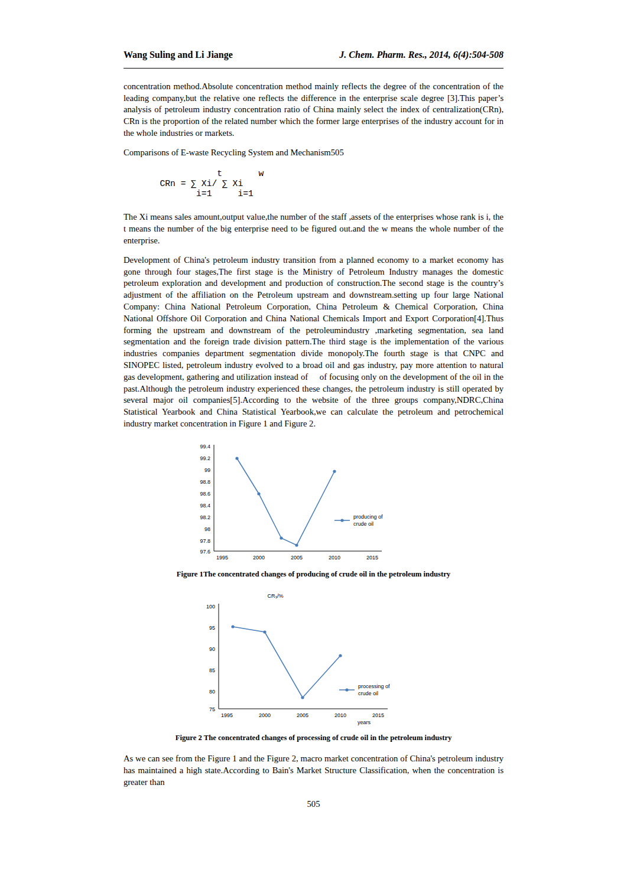Wang Suling and Li Jiange
J. Chem. Pharm. Res., 2014, 6(4):504-508
concentration method.Absolute concentration method mainly reflects the degree of the concentration of the leading company,but the relative one reflects the difference in the enterprise scale degree [3].This paper’s analysis of petroleum industry concentration ratio of China mainly select the index of centralization(CRn), CRn is the proportion of the related number which the former large enterprises of the industry account for in the whole industries or markets.
Comparisons of E-waste Recycling System and Mechanism505
t w CRn = ∑ Xi/ ∑ Xi i=1 i=1
The Xi means sales amount,output value,the number of the staff ,assets of the enterprises whose rank is i, the t means the number of the big enterprise need to be figured out.and the w means the whole number of the enterprise.
Development of China's petroleum industry transition from a planned economy to a market economy has gone through four stages,The first stage is the Ministry of Petroleum Industry manages the domestic petroleum exploration and development and production of construction.The second stage is the country’s adjustment of the affiliation on the Petroleum upstream and downstream.setting up four large National Company: China National Petroleum Corporation, China Petroleum & Chemical Corporation, China National Offshore Oil Corporation and China National Chemicals Import and Export Corporation[4].Thus forming the upstream and downstream of the petroleumindustry ,marketing segmentation, sea land segmentation and the foreign trade division pattern.The third stage is the implementation of the various industries companies department segmentation divide monopoly.The fourth stage is that CNPC and SINOPEC listed, petroleum industry evolved to a broad oil and gas industry, pay more attention to natural gas development, gathering and utilization instead of of focusing only on the development of the oil in the past.Although the petroleum industry experienced these changes, the petroleum industry is still operated by several major oil companies[5].According to the website of the three groups company,NDRC,China Statistical Yearbook and China Statistical Yearbook,we can calculate the petroleum and petrochemical industry market concentration in Figure 1 and Figure 2.
99.4 99.2 99 98.8 98.6 98.4 98.2 98 97.8 97.6 1995 2000 2005 2010 2015 producing of crude oil
Figure 1The concentrated changes of producing of crude oil in the petroleum industry
CR₃/% 100 95 90 85 80 75 1995 2000 2005 2010 2015 years processing of crude oil
Figure 2 The concentrated changes of processing of crude oil in the petroleum industry
As we can see from the Figure 1 and the Figure 2, macro market concentration of China's petroleum industry has maintained a high state.According to Bain's Market Structure Classification, when the concentration is greater than
505